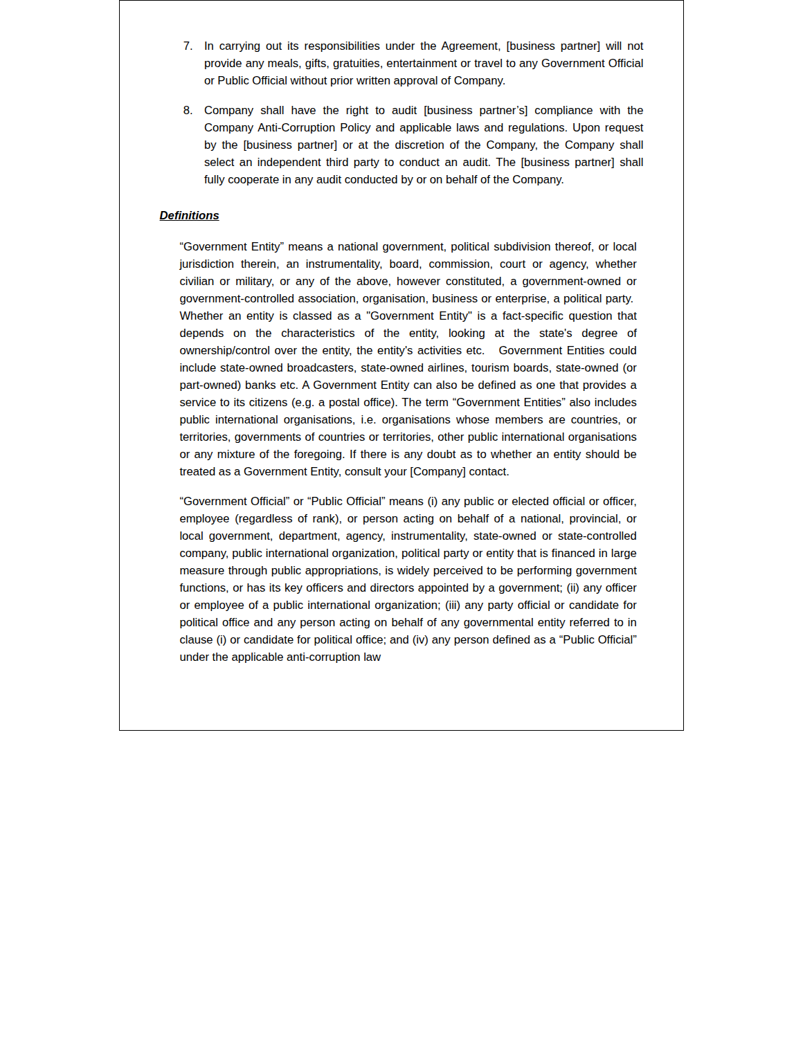In carrying out its responsibilities under the Agreement, [business partner] will not provide any meals, gifts, gratuities, entertainment or travel to any Government Official or Public Official without prior written approval of Company.
Company shall have the right to audit [business partner’s] compliance with the Company Anti-Corruption Policy and applicable laws and regulations. Upon request by the [business partner] or at the discretion of the Company, the Company shall select an independent third party to conduct an audit. The [business partner] shall fully cooperate in any audit conducted by or on behalf of the Company.
Definitions
“Government Entity” means a national government, political subdivision thereof, or local jurisdiction therein, an instrumentality, board, commission, court or agency, whether civilian or military, or any of the above, however constituted, a government-owned or government-controlled association, organisation, business or enterprise, a political party. Whether an entity is classed as a "Government Entity" is a fact-specific question that depends on the characteristics of the entity, looking at the state's degree of ownership/control over the entity, the entity's activities etc. Government Entities could include state-owned broadcasters, state-owned airlines, tourism boards, state-owned (or part-owned) banks etc. A Government Entity can also be defined as one that provides a service to its citizens (e.g. a postal office). The term “Government Entities” also includes public international organisations, i.e. organisations whose members are countries, or territories, governments of countries or territories, other public international organisations or any mixture of the foregoing. If there is any doubt as to whether an entity should be treated as a Government Entity, consult your [Company] contact.
“Government Official” or “Public Official” means (i) any public or elected official or officer, employee (regardless of rank), or person acting on behalf of a national, provincial, or local government, department, agency, instrumentality, state-owned or state-controlled company, public international organization, political party or entity that is financed in large measure through public appropriations, is widely perceived to be performing government functions, or has its key officers and directors appointed by a government; (ii) any officer or employee of a public international organization; (iii) any party official or candidate for political office and any person acting on behalf of any governmental entity referred to in clause (i) or candidate for political office; and (iv) any person defined as a “Public Official” under the applicable anti-corruption law